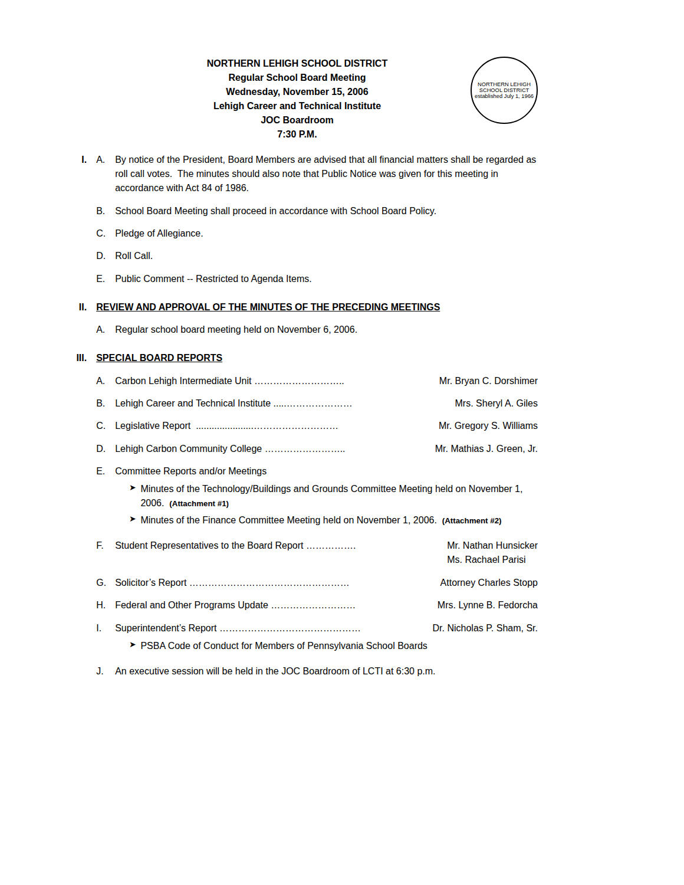NORTHERN LEHIGH SCHOOL DISTRICT
established July 1, 1966
NORTHERN LEHIGH SCHOOL DISTRICT
Regular School Board Meeting
Wednesday, November 15, 2006
Lehigh Career and Technical Institute
JOC Boardroom
7:30 P.M.
I.
A.
By notice of the President, Board Members are advised that all financial matters shall be regarded as roll call votes. The minutes should also note that Public Notice was given for this meeting in accordance with Act 84 of 1986.
B.
School Board Meeting shall proceed in accordance with School Board Policy.
C.
Pledge of Allegiance.
D.
Roll Call.
E.
Public Comment -- Restricted to Agenda Items.
II.
REVIEW AND APPROVAL OF THE MINUTES OF THE PRECEDING MEETINGS
A.
Regular school board meeting held on November 6, 2006.
III.
SPECIAL BOARD REPORTS
A.
Carbon Lehigh Intermediate Unit ……………………….. Mr. Bryan C. Dorshimer
B.
Lehigh Career and Technical Institute .....………………… Mrs. Sheryl A. Giles
C.
Legislative Report ......................……………………… Mr. Gregory S. Williams
D.
Lehigh Carbon Community College …………………….. Mr. Mathias J. Green, Jr.
E.
Committee Reports and/or Meetings
Minutes of the Technology/Buildings and Grounds Committee Meeting held on November 1, 2006. (Attachment #1)
Minutes of the Finance Committee Meeting held on November 1, 2006. (Attachment #2)
F.
Student Representatives to the Board Report ……………. Mr. Nathan Hunsicker
Ms. Rachael Parisi
G.
Solicitor’s Report …………………………………………… Attorney Charles Stopp
H.
Federal and Other Programs Update ……………………… Mrs. Lynne B. Fedorcha
I.
Superintendent’s Report ……………………………………… Dr. Nicholas P. Sham, Sr.
PSBA Code of Conduct for Members of Pennsylvania School Boards
J.
An executive session will be held in the JOC Boardroom of LCTI at 6:30 p.m.